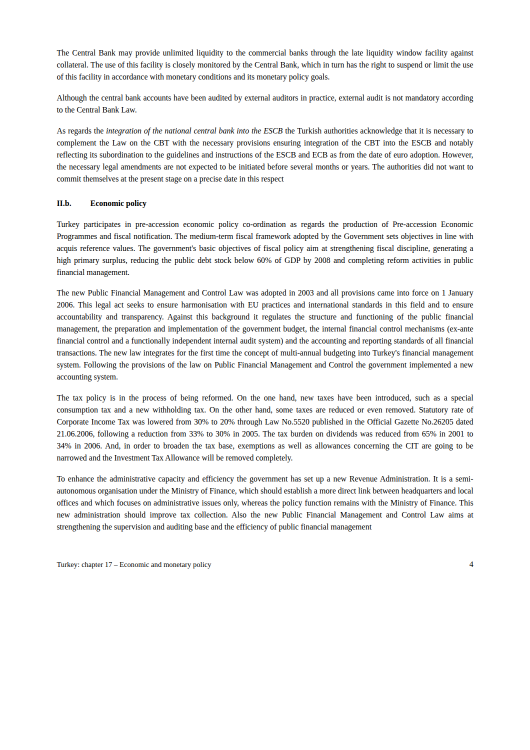The Central Bank may provide unlimited liquidity to the commercial banks through the late liquidity window facility against collateral. The use of this facility is closely monitored by the Central Bank, which in turn has the right to suspend or limit the use of this facility in accordance with monetary conditions and its monetary policy goals.
Although the central bank accounts have been audited by external auditors in practice, external audit is not mandatory according to the Central Bank Law.
As regards the integration of the national central bank into the ESCB the Turkish authorities acknowledge that it is necessary to complement the Law on the CBT with the necessary provisions ensuring integration of the CBT into the ESCB and notably reflecting its subordination to the guidelines and instructions of the ESCB and ECB as from the date of euro adoption. However, the necessary legal amendments are not expected to be initiated before several months or years. The authorities did not want to commit themselves at the present stage on a precise date in this respect
II.b. Economic policy
Turkey participates in pre-accession economic policy co-ordination as regards the production of Pre-accession Economic Programmes and fiscal notification. The medium-term fiscal framework adopted by the Government sets objectives in line with acquis reference values. The government's basic objectives of fiscal policy aim at strengthening fiscal discipline, generating a high primary surplus, reducing the public debt stock below 60% of GDP by 2008 and completing reform activities in public financial management.
The new Public Financial Management and Control Law was adopted in 2003 and all provisions came into force on 1 January 2006. This legal act seeks to ensure harmonisation with EU practices and international standards in this field and to ensure accountability and transparency. Against this background it regulates the structure and functioning of the public financial management, the preparation and implementation of the government budget, the internal financial control mechanisms (ex-ante financial control and a functionally independent internal audit system) and the accounting and reporting standards of all financial transactions. The new law integrates for the first time the concept of multi-annual budgeting into Turkey's financial management system. Following the provisions of the law on Public Financial Management and Control the government implemented a new accounting system.
The tax policy is in the process of being reformed. On the one hand, new taxes have been introduced, such as a special consumption tax and a new withholding tax. On the other hand, some taxes are reduced or even removed. Statutory rate of Corporate Income Tax was lowered from 30% to 20% through Law No.5520 published in the Official Gazette No.26205 dated 21.06.2006, following a reduction from 33% to 30% in 2005. The tax burden on dividends was reduced from 65% in 2001 to 34% in 2006. And, in order to broaden the tax base, exemptions as well as allowances concerning the CIT are going to be narrowed and the Investment Tax Allowance will be removed completely.
To enhance the administrative capacity and efficiency the government has set up a new Revenue Administration. It is a semi-autonomous organisation under the Ministry of Finance, which should establish a more direct link between headquarters and local offices and which focuses on administrative issues only, whereas the policy function remains with the Ministry of Finance. This new administration should improve tax collection. Also the new Public Financial Management and Control Law aims at strengthening the supervision and auditing base and the efficiency of public financial management
Turkey: chapter 17 – Economic and monetary policy 4